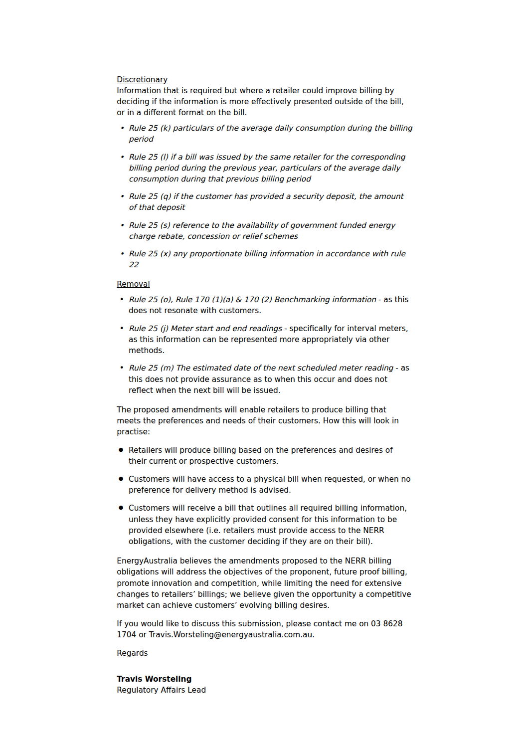Discretionary
Information that is required but where a retailer could improve billing by deciding if the information is more effectively presented outside of the bill, or in a different format on the bill.
Rule 25 (k) particulars of the average daily consumption during the billing period
Rule 25 (l) if a bill was issued by the same retailer for the corresponding billing period during the previous year, particulars of the average daily consumption during that previous billing period
Rule 25 (q) if the customer has provided a security deposit, the amount of that deposit
Rule 25 (s) reference to the availability of government funded energy charge rebate, concession or relief schemes
Rule 25 (x) any proportionate billing information in accordance with rule 22
Removal
Rule 25 (o), Rule 170 (1)(a) & 170 (2) Benchmarking information - as this does not resonate with customers.
Rule 25 (j) Meter start and end readings - specifically for interval meters, as this information can be represented more appropriately via other methods.
Rule 25 (m) The estimated date of the next scheduled meter reading - as this does not provide assurance as to when this occur and does not reflect when the next bill will be issued.
The proposed amendments will enable retailers to produce billing that meets the preferences and needs of their customers. How this will look in practise:
Retailers will produce billing based on the preferences and desires of their current or prospective customers.
Customers will have access to a physical bill when requested, or when no preference for delivery method is advised.
Customers will receive a bill that outlines all required billing information, unless they have explicitly provided consent for this information to be provided elsewhere (i.e. retailers must provide access to the NERR obligations, with the customer deciding if they are on their bill).
EnergyAustralia believes the amendments proposed to the NERR billing obligations will address the objectives of the proponent, future proof billing, promote innovation and competition, while limiting the need for extensive changes to retailers’ billings; we believe given the opportunity a competitive market can achieve customers’ evolving billing desires.
If you would like to discuss this submission, please contact me on 03 8628 1704 or Travis.Worsteling@energyaustralia.com.au.
Regards
Travis Worsteling
Regulatory Affairs Lead